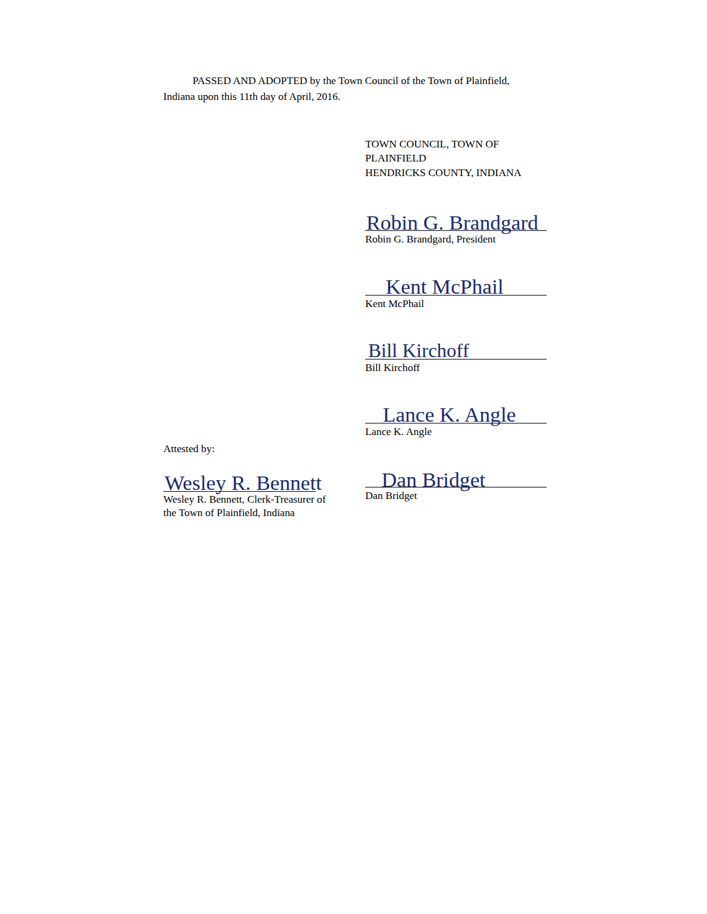PASSED AND ADOPTED by the Town Council of the Town of Plainfield, Indiana upon this 11th day of April, 2016.
TOWN COUNCIL, TOWN OF PLAINFIELD
HENDRICKS COUNTY, INDIANA
Robin G. Brandgard
Robin G. Brandgard, President
Kent McPhail
Kent McPhail
Bill Kirchoff
Bill Kirchoff
Lance K. Angle
Lance K. Angle
Dan Bridget
Dan Bridget
Attested by:
Wesley R. Bennett
Wesley R. Bennett, Clerk-Treasurer of
the Town of Plainfield, Indiana